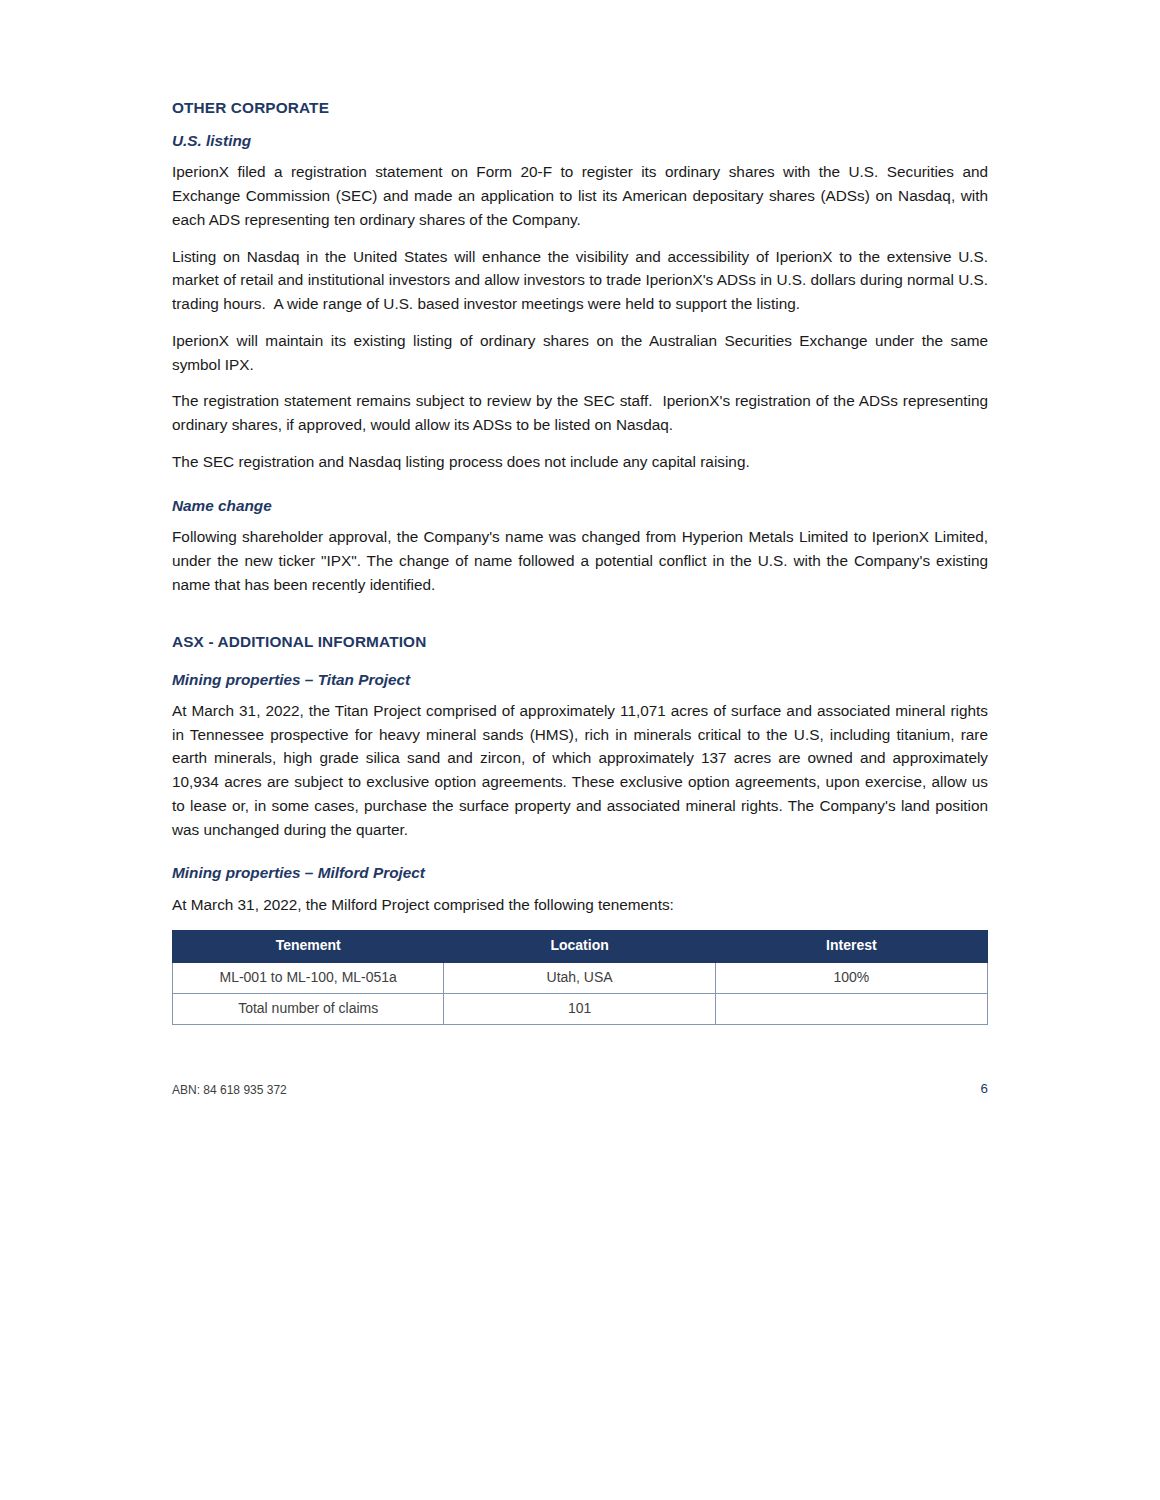OTHER CORPORATE
U.S. listing
IperionX filed a registration statement on Form 20-F to register its ordinary shares with the U.S. Securities and Exchange Commission (SEC) and made an application to list its American depositary shares (ADSs) on Nasdaq, with each ADS representing ten ordinary shares of the Company.
Listing on Nasdaq in the United States will enhance the visibility and accessibility of IperionX to the extensive U.S. market of retail and institutional investors and allow investors to trade IperionX's ADSs in U.S. dollars during normal U.S. trading hours. A wide range of U.S. based investor meetings were held to support the listing.
IperionX will maintain its existing listing of ordinary shares on the Australian Securities Exchange under the same symbol IPX.
The registration statement remains subject to review by the SEC staff. IperionX's registration of the ADSs representing ordinary shares, if approved, would allow its ADSs to be listed on Nasdaq.
The SEC registration and Nasdaq listing process does not include any capital raising.
Name change
Following shareholder approval, the Company's name was changed from Hyperion Metals Limited to IperionX Limited, under the new ticker "IPX". The change of name followed a potential conflict in the U.S. with the Company's existing name that has been recently identified.
ASX - ADDITIONAL INFORMATION
Mining properties – Titan Project
At March 31, 2022, the Titan Project comprised of approximately 11,071 acres of surface and associated mineral rights in Tennessee prospective for heavy mineral sands (HMS), rich in minerals critical to the U.S, including titanium, rare earth minerals, high grade silica sand and zircon, of which approximately 137 acres are owned and approximately 10,934 acres are subject to exclusive option agreements. These exclusive option agreements, upon exercise, allow us to lease or, in some cases, purchase the surface property and associated mineral rights. The Company's land position was unchanged during the quarter.
Mining properties – Milford Project
At March 31, 2022, the Milford Project comprised the following tenements:
| Tenement | Location | Interest |
| --- | --- | --- |
| ML-001 to ML-100, ML-051a | Utah, USA | 100% |
| Total number of claims | 101 | |
ABN: 84 618 935 372 6